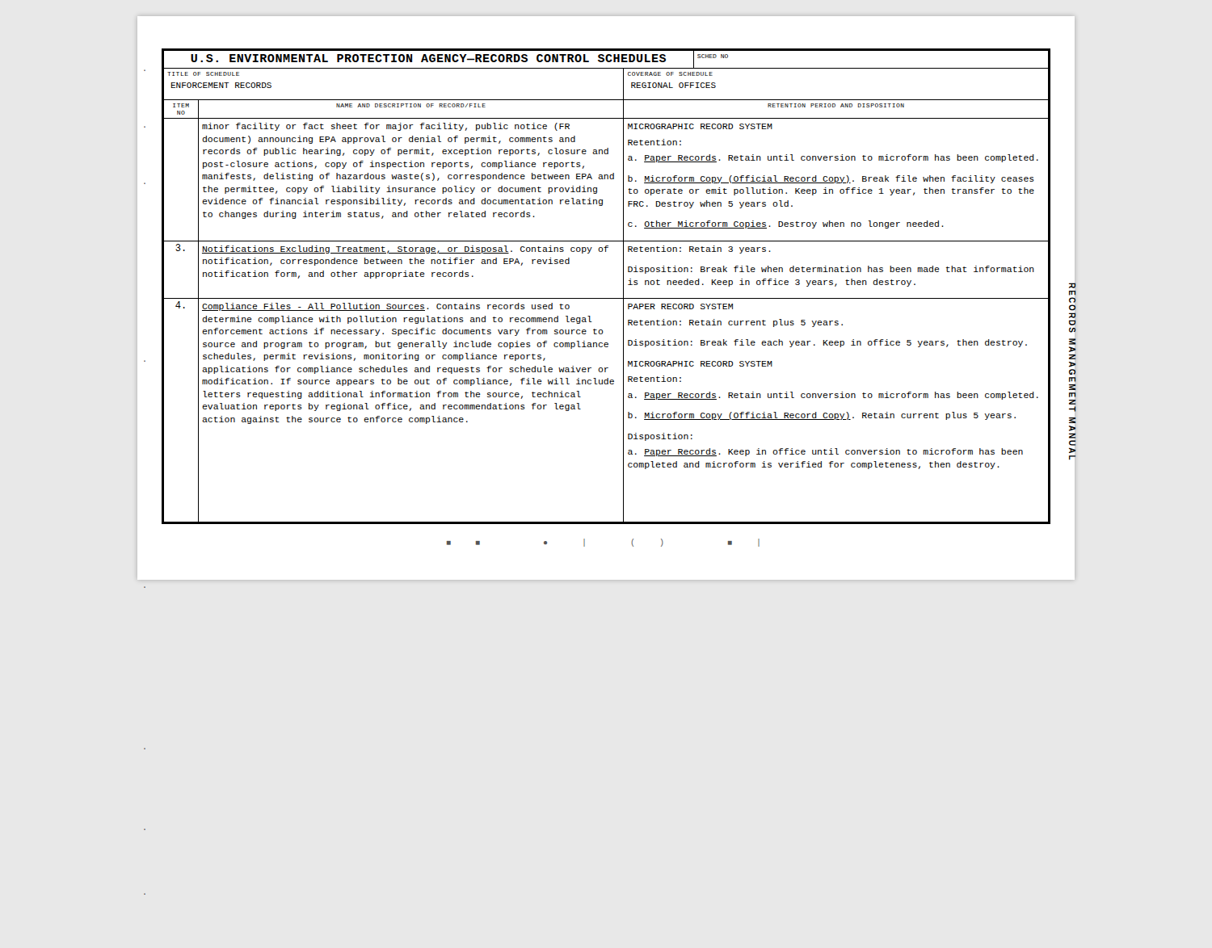.
.
.
.
.
.
.
.
RECORDS MANAGEMENT MANUAL
| U.S. ENVIRONMENTAL PROTECTION AGENCY—RECORDS CONTROL SCHEDULES | SCHED NO |
| TITLE OF SCHEDULE ENFORCEMENT RECORDS | COVERAGE OF SCHEDULE REGIONAL OFFICES |
| ITEM NO | NAME AND DESCRIPTION OF RECORD/FILE | RETENTION PERIOD AND DISPOSITION |
| | minor facility or fact sheet for major facility, public notice (FR document) announcing EPA approval or denial of permit, comments and records of public hearing, copy of permit, exception reports, closure and post-closure actions, copy of inspection reports, compliance reports, manifests, delisting of hazardous waste(s), correspondence between EPA and the permittee, copy of liability insurance policy or document providing evidence of financial responsibility, records and documentation relating to changes during interim status, and other related records. | MICROGRAPHIC RECORD SYSTEM Retention: a. Paper Records . Retain until conversion to microform has been completed. b. Microform Copy (Official Record Copy) . Break file when facility ceases to operate or emit pollution. Keep in office 1 year, then transfer to the FRC. Destroy when 5 years old. c. Other Microform Copies . Destroy when no longer needed. |
| 3. | Notifications Excluding Treatment, Storage, or Disposal . Contains copy of notification, correspondence between the notifier and EPA, revised notification form, and other appropriate records. | Retention: Retain 3 years. Disposition: Break file when determination has been made that information is not needed. Keep in office 3 years, then destroy. |
| 4. | Compliance Files - All Pollution Sources . Contains records used to determine compliance with pollution regulations and to recommend legal enforcement actions if necessary. Specific documents vary from source to source and program to program, but generally include copies of compliance schedules, permit revisions, monitoring or compliance reports, applications for compliance schedules and requests for schedule waiver or modification. If source appears to be out of compliance, file will include letters requesting additional information from the source, technical evaluation reports by regional office, and recommendations for legal action against the source to enforce compliance. | PAPER RECORD SYSTEM Retention: Retain current plus 5 years. Disposition: Break file each year. Keep in office 5 years, then destroy. MICROGRAPHIC RECORD SYSTEM Retention: a. Paper Records . Retain until conversion to microform has been completed. b. Microform Copy (Official Record Copy) . Retain current plus 5 years. Disposition: a. Paper Records . Keep in office until conversion to microform has been completed and microform is verified for completeness, then destroy. |
■ ■ ● | ( ) ■ |